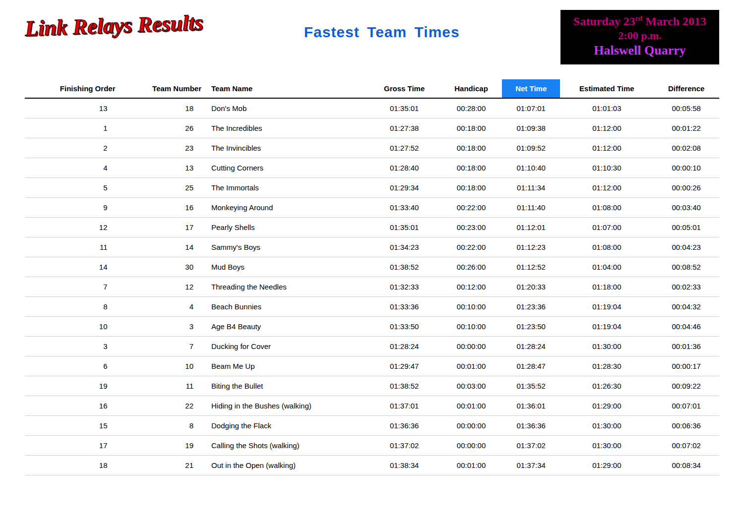Link Relays Results
Fastest Team Times
Saturday 23rd March 2013
2:00 p.m.
Halswell Quarry
| Finishing Order | Team Number | Team Name | Gross Time | Handicap | Net Time | Estimated Time | Difference |
| --- | --- | --- | --- | --- | --- | --- | --- |
| 13 | 18 | Don's Mob | 01:35:01 | 00:28:00 | 01:07:01 | 01:01:03 | 00:05:58 |
| 1 | 26 | The Incredibles | 01:27:38 | 00:18:00 | 01:09:38 | 01:12:00 | 00:01:22 |
| 2 | 23 | The Invincibles | 01:27:52 | 00:18:00 | 01:09:52 | 01:12:00 | 00:02:08 |
| 4 | 13 | Cutting Corners | 01:28:40 | 00:18:00 | 01:10:40 | 01:10:30 | 00:00:10 |
| 5 | 25 | The Immortals | 01:29:34 | 00:18:00 | 01:11:34 | 01:12:00 | 00:00:26 |
| 9 | 16 | Monkeying Around | 01:33:40 | 00:22:00 | 01:11:40 | 01:08:00 | 00:03:40 |
| 12 | 17 | Pearly Shells | 01:35:01 | 00:23:00 | 01:12:01 | 01:07:00 | 00:05:01 |
| 11 | 14 | Sammy's Boys | 01:34:23 | 00:22:00 | 01:12:23 | 01:08:00 | 00:04:23 |
| 14 | 30 | Mud Boys | 01:38:52 | 00:26:00 | 01:12:52 | 01:04:00 | 00:08:52 |
| 7 | 12 | Threading the Needles | 01:32:33 | 00:12:00 | 01:20:33 | 01:18:00 | 00:02:33 |
| 8 | 4 | Beach Bunnies | 01:33:36 | 00:10:00 | 01:23:36 | 01:19:04 | 00:04:32 |
| 10 | 3 | Age B4 Beauty | 01:33:50 | 00:10:00 | 01:23:50 | 01:19:04 | 00:04:46 |
| 3 | 7 | Ducking for Cover | 01:28:24 | 00:00:00 | 01:28:24 | 01:30:00 | 00:01:36 |
| 6 | 10 | Beam Me Up | 01:29:47 | 00:01:00 | 01:28:47 | 01:28:30 | 00:00:17 |
| 19 | 11 | Biting the Bullet | 01:38:52 | 00:03:00 | 01:35:52 | 01:26:30 | 00:09:22 |
| 16 | 22 | Hiding in the Bushes (walking) | 01:37:01 | 00:01:00 | 01:36:01 | 01:29:00 | 00:07:01 |
| 15 | 8 | Dodging the Flack | 01:36:36 | 00:00:00 | 01:36:36 | 01:30:00 | 00:06:36 |
| 17 | 19 | Calling the Shots (walking) | 01:37:02 | 00:00:00 | 01:37:02 | 01:30:00 | 00:07:02 |
| 18 | 21 | Out in the Open (walking) | 01:38:34 | 00:01:00 | 01:37:34 | 01:29:00 | 00:08:34 |